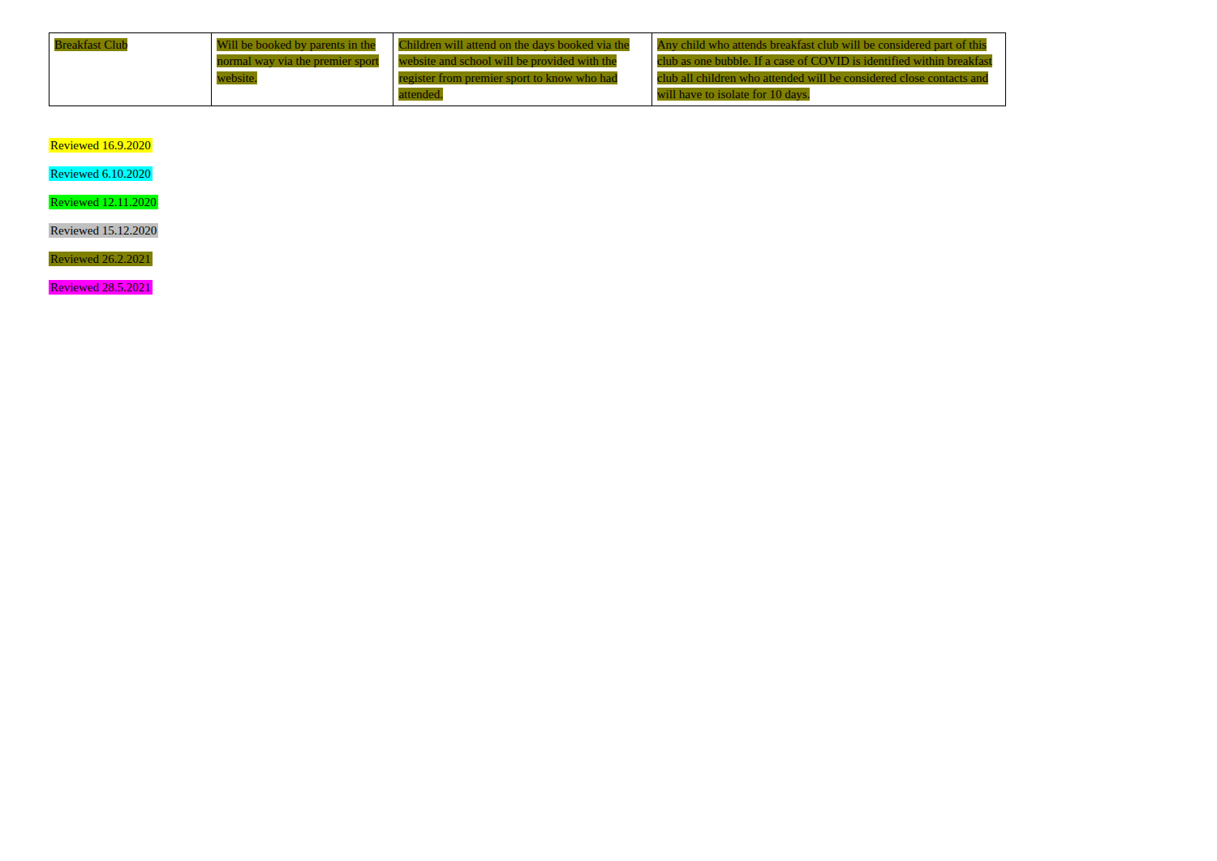| Breakfast Club | Will be booked by parents in the normal way via the premier sport website. | Children will attend on the days booked via the website and school will be provided with the register from premier sport to know who had attended. | Any child who attends breakfast club will be considered part of this club as one bubble. If a case of COVID is identified within breakfast club all children who attended will be considered close contacts and will have to isolate for 10 days. |
Reviewed 16.9.2020
Reviewed 6.10.2020
Reviewed 12.11.2020
Reviewed 15.12.2020
Reviewed 26.2.2021
Reviewed 28.5.2021